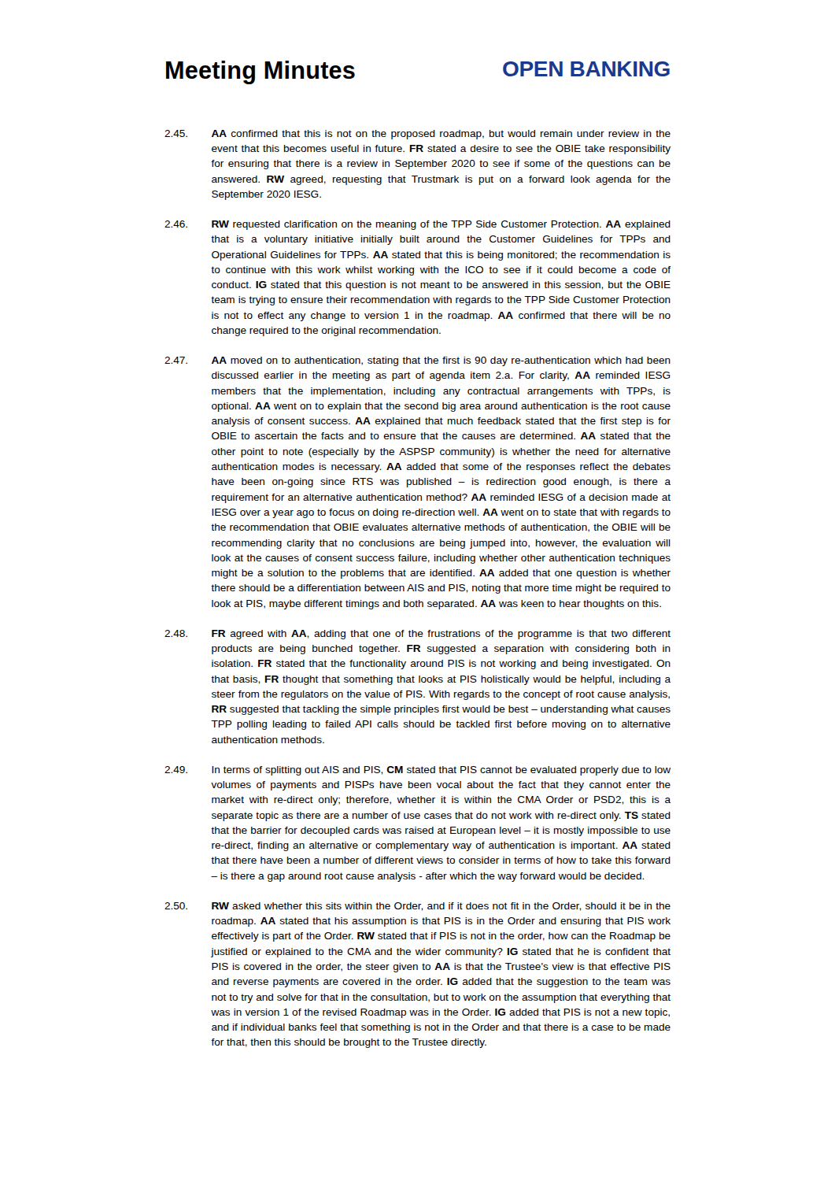Meeting Minutes
OPEN BANKING
2.45.
AA confirmed that this is not on the proposed roadmap, but would remain under review in the event that this becomes useful in future. FR stated a desire to see the OBIE take responsibility for ensuring that there is a review in September 2020 to see if some of the questions can be answered. RW agreed, requesting that Trustmark is put on a forward look agenda for the September 2020 IESG.
2.46.
RW requested clarification on the meaning of the TPP Side Customer Protection. AA explained that is a voluntary initiative initially built around the Customer Guidelines for TPPs and Operational Guidelines for TPPs. AA stated that this is being monitored; the recommendation is to continue with this work whilst working with the ICO to see if it could become a code of conduct. IG stated that this question is not meant to be answered in this session, but the OBIE team is trying to ensure their recommendation with regards to the TPP Side Customer Protection is not to effect any change to version 1 in the roadmap. AA confirmed that there will be no change required to the original recommendation.
2.47.
AA moved on to authentication, stating that the first is 90 day re-authentication which had been discussed earlier in the meeting as part of agenda item 2.a. For clarity, AA reminded IESG members that the implementation, including any contractual arrangements with TPPs, is optional. AA went on to explain that the second big area around authentication is the root cause analysis of consent success. AA explained that much feedback stated that the first step is for OBIE to ascertain the facts and to ensure that the causes are determined. AA stated that the other point to note (especially by the ASPSP community) is whether the need for alternative authentication modes is necessary. AA added that some of the responses reflect the debates have been on-going since RTS was published – is redirection good enough, is there a requirement for an alternative authentication method? AA reminded IESG of a decision made at IESG over a year ago to focus on doing re-direction well. AA went on to state that with regards to the recommendation that OBIE evaluates alternative methods of authentication, the OBIE will be recommending clarity that no conclusions are being jumped into, however, the evaluation will look at the causes of consent success failure, including whether other authentication techniques might be a solution to the problems that are identified. AA added that one question is whether there should be a differentiation between AIS and PIS, noting that more time might be required to look at PIS, maybe different timings and both separated. AA was keen to hear thoughts on this.
2.48.
FR agreed with AA, adding that one of the frustrations of the programme is that two different products are being bunched together. FR suggested a separation with considering both in isolation. FR stated that the functionality around PIS is not working and being investigated. On that basis, FR thought that something that looks at PIS holistically would be helpful, including a steer from the regulators on the value of PIS. With regards to the concept of root cause analysis, RR suggested that tackling the simple principles first would be best – understanding what causes TPP polling leading to failed API calls should be tackled first before moving on to alternative authentication methods.
2.49.
In terms of splitting out AIS and PIS, CM stated that PIS cannot be evaluated properly due to low volumes of payments and PISPs have been vocal about the fact that they cannot enter the market with re-direct only; therefore, whether it is within the CMA Order or PSD2, this is a separate topic as there are a number of use cases that do not work with re-direct only. TS stated that the barrier for decoupled cards was raised at European level – it is mostly impossible to use re-direct, finding an alternative or complementary way of authentication is important. AA stated that there have been a number of different views to consider in terms of how to take this forward – is there a gap around root cause analysis - after which the way forward would be decided.
2.50.
RW asked whether this sits within the Order, and if it does not fit in the Order, should it be in the roadmap. AA stated that his assumption is that PIS is in the Order and ensuring that PIS work effectively is part of the Order. RW stated that if PIS is not in the order, how can the Roadmap be justified or explained to the CMA and the wider community? IG stated that he is confident that PIS is covered in the order, the steer given to AA is that the Trustee's view is that effective PIS and reverse payments are covered in the order. IG added that the suggestion to the team was not to try and solve for that in the consultation, but to work on the assumption that everything that was in version 1 of the revised Roadmap was in the Order. IG added that PIS is not a new topic, and if individual banks feel that something is not in the Order and that there is a case to be made for that, then this should be brought to the Trustee directly.